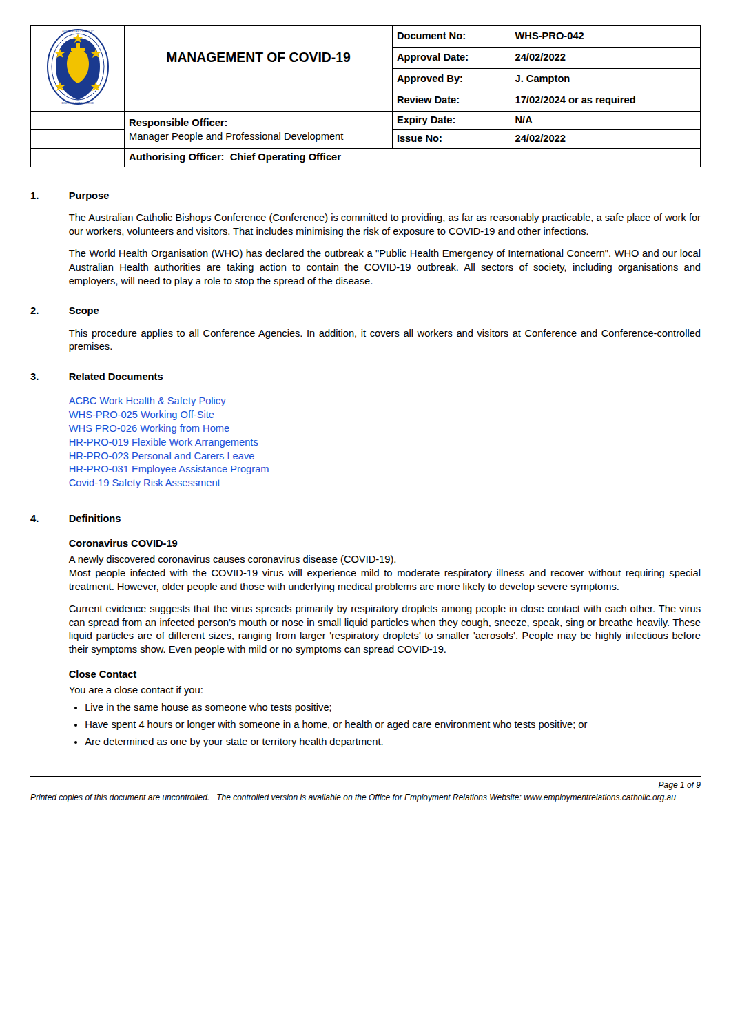| AUSTRALIAN CATHOLIC BISHOPS CONFERENCE | MANAGEMENT OF COVID-19 | Document No: | WHS-PRO-042 |
| Approval Date: | 24/02/2022 |
| Approved By: | J. Campton |
| | Review Date: | 17/02/2024 or as required |
| | Responsible Officer: Manager People and Professional Development | Expiry Date: | N/A |
| | Issue No: | 24/02/2022 |
| | Authorising Officer: Chief Operating Officer |
1. Purpose
The Australian Catholic Bishops Conference (Conference) is committed to providing, as far as reasonably practicable, a safe place of work for our workers, volunteers and visitors. That includes minimising the risk of exposure to COVID-19 and other infections.
The World Health Organisation (WHO) has declared the outbreak a "Public Health Emergency of International Concern". WHO and our local Australian Health authorities are taking action to contain the COVID-19 outbreak. All sectors of society, including organisations and employers, will need to play a role to stop the spread of the disease.
2. Scope
This procedure applies to all Conference Agencies. In addition, it covers all workers and visitors at Conference and Conference-controlled premises.
3. Related Documents
ACBC Work Health & Safety Policy WHS-PRO-025 Working Off-Site WHS PRO-026 Working from Home HR-PRO-019 Flexible Work Arrangements HR-PRO-023 Personal and Carers Leave HR-PRO-031 Employee Assistance Program Covid-19 Safety Risk Assessment
4. Definitions
Coronavirus COVID-19
A newly discovered coronavirus causes coronavirus disease (COVID-19).
Most people infected with the COVID-19 virus will experience mild to moderate respiratory illness and recover without requiring special treatment. However, older people and those with underlying medical problems are more likely to develop severe symptoms.
Current evidence suggests that the virus spreads primarily by respiratory droplets among people in close contact with each other. The virus can spread from an infected person's mouth or nose in small liquid particles when they cough, sneeze, speak, sing or breathe heavily. These liquid particles are of different sizes, ranging from larger 'respiratory droplets' to smaller 'aerosols'. People may be highly infectious before their symptoms show. Even people with mild or no symptoms can spread COVID-19.
Close Contact
You are a close contact if you:
Live in the same house as someone who tests positive;
Have spent 4 hours or longer with someone in a home, or health or aged care environment who tests positive; or
Are determined as one by your state or territory health department.
Page 1 of 9
Printed copies of this document are uncontrolled. The controlled version is available on the Office for Employment Relations Website: www.employmentrelations.catholic.org.au